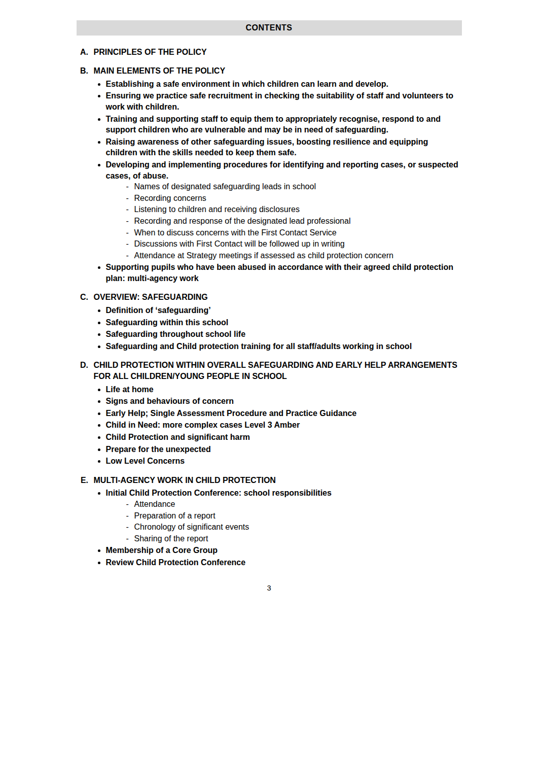CONTENTS
PRINCIPLES OF THE POLICY
MAIN ELEMENTS OF THE POLICY
Establishing a safe environment in which children can learn and develop.
Ensuring we practice safe recruitment in checking the suitability of staff and volunteers to work with children.
Training and supporting staff to equip them to appropriately recognise, respond to and support children who are vulnerable and may be in need of safeguarding.
Raising awareness of other safeguarding issues, boosting resilience and equipping children with the skills needed to keep them safe.
Developing and implementing procedures for identifying and reporting cases, or suspected cases, of abuse.
Names of designated safeguarding leads in school
Recording concerns
Listening to children and receiving disclosures
Recording and response of the designated lead professional
When to discuss concerns with the First Contact Service
Discussions with First Contact will be followed up in writing
Attendance at Strategy meetings if assessed as child protection concern
Supporting pupils who have been abused in accordance with their agreed child protection plan: multi-agency work
OVERVIEW: SAFEGUARDING
Definition of ‘safeguarding’
Safeguarding within this school
Safeguarding throughout school life
Safeguarding and Child protection training for all staff/adults working in school
CHILD PROTECTION WITHIN OVERALL SAFEGUARDING AND EARLY HELP ARRANGEMENTS FOR ALL CHILDREN/YOUNG PEOPLE IN SCHOOL
Life at home
Signs and behaviours of concern
Early Help; Single Assessment Procedure and Practice Guidance
Child in Need: more complex cases Level 3 Amber
Child Protection and significant harm
Prepare for the unexpected
Low Level Concerns
MULTI-AGENCY WORK IN CHILD PROTECTION
Initial Child Protection Conference: school responsibilities
Attendance
Preparation of a report
Chronology of significant events
Sharing of the report
Membership of a Core Group
Review Child Protection Conference
3